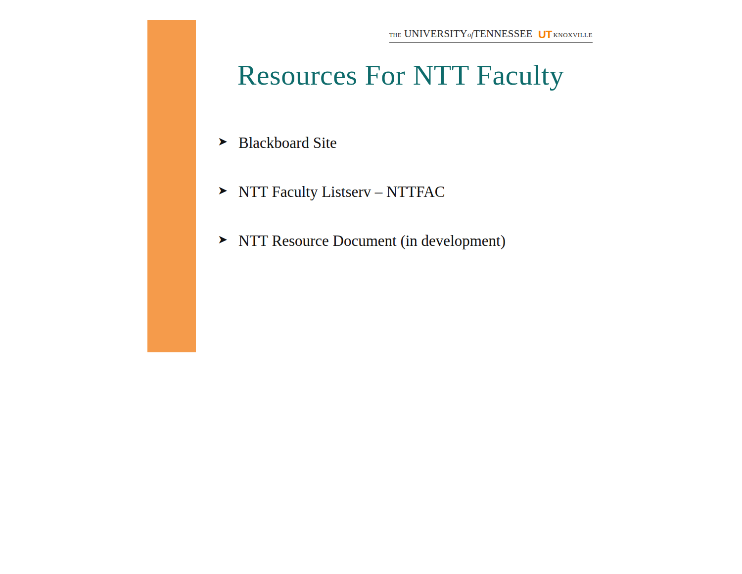THE UNIVERSITYof TENNESSEE UT KNOXVILLE
Resources For NTT Faculty
Blackboard Site
NTT Faculty Listserv – NTTFAC
NTT Resource Document (in development)